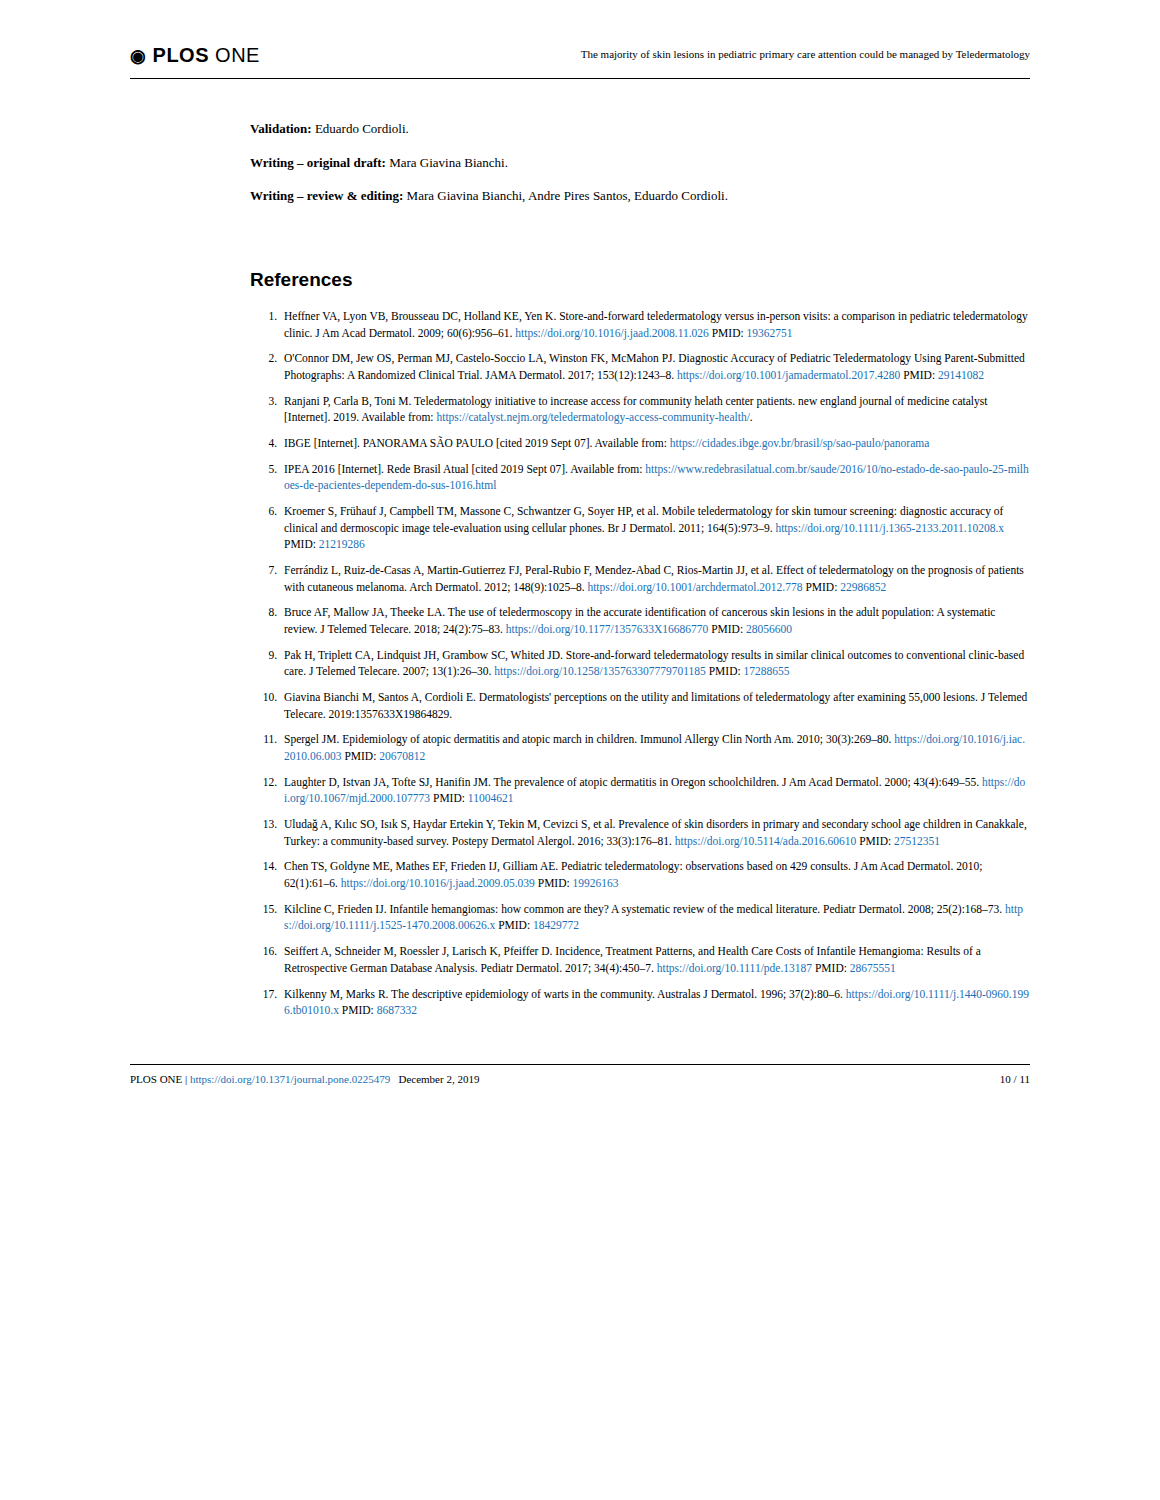◉ PLOS ONE
The majority of skin lesions in pediatric primary care attention could be managed by Teledermatology
Validation: Eduardo Cordioli.
Writing – original draft: Mara Giavina Bianchi.
Writing – review & editing: Mara Giavina Bianchi, Andre Pires Santos, Eduardo Cordioli.
References
Heffner VA, Lyon VB, Brousseau DC, Holland KE, Yen K. Store-and-forward teledermatology versus in-person visits: a comparison in pediatric teledermatology clinic. J Am Acad Dermatol. 2009; 60(6):956–61. https://doi.org/10.1016/j.jaad.2008.11.026 PMID: 19362751
O'Connor DM, Jew OS, Perman MJ, Castelo-Soccio LA, Winston FK, McMahon PJ. Diagnostic Accuracy of Pediatric Teledermatology Using Parent-Submitted Photographs: A Randomized Clinical Trial. JAMA Dermatol. 2017; 153(12):1243–8. https://doi.org/10.1001/jamadermatol.2017.4280 PMID: 29141082
Ranjani P, Carla B, Toni M. Teledermatology initiative to increase access for community helath center patients. new england journal of medicine catalyst [Internet]. 2019. Available from: https://catalyst.nejm.org/teledermatology-access-community-health/.
IBGE [Internet]. PANORAMA SÃO PAULO [cited 2019 Sept 07]. Available from: https://cidades.ibge.gov.br/brasil/sp/sao-paulo/panorama
IPEA 2016 [Internet]. Rede Brasil Atual [cited 2019 Sept 07]. Available from: https://www.redebrasilatual.com.br/saude/2016/10/no-estado-de-sao-paulo-25-milhoes-de-pacientes-dependem-do-sus-1016.html
Kroemer S, Frühauf J, Campbell TM, Massone C, Schwantzer G, Soyer HP, et al. Mobile teledermatology for skin tumour screening: diagnostic accuracy of clinical and dermoscopic image tele-evaluation using cellular phones. Br J Dermatol. 2011; 164(5):973–9. https://doi.org/10.1111/j.1365-2133.2011.10208.x PMID: 21219286
Ferrándiz L, Ruiz-de-Casas A, Martin-Gutierrez FJ, Peral-Rubio F, Mendez-Abad C, Rios-Martin JJ, et al. Effect of teledermatology on the prognosis of patients with cutaneous melanoma. Arch Dermatol. 2012; 148(9):1025–8. https://doi.org/10.1001/archdermatol.2012.778 PMID: 22986852
Bruce AF, Mallow JA, Theeke LA. The use of teledermoscopy in the accurate identification of cancerous skin lesions in the adult population: A systematic review. J Telemed Telecare. 2018; 24(2):75–83. https://doi.org/10.1177/1357633X16686770 PMID: 28056600
Pak H, Triplett CA, Lindquist JH, Grambow SC, Whited JD. Store-and-forward teledermatology results in similar clinical outcomes to conventional clinic-based care. J Telemed Telecare. 2007; 13(1):26–30. https://doi.org/10.1258/135763307779701185 PMID: 17288655
Giavina Bianchi M, Santos A, Cordioli E. Dermatologists' perceptions on the utility and limitations of teledermatology after examining 55,000 lesions. J Telemed Telecare. 2019:1357633X19864829.
Spergel JM. Epidemiology of atopic dermatitis and atopic march in children. Immunol Allergy Clin North Am. 2010; 30(3):269–80. https://doi.org/10.1016/j.iac.2010.06.003 PMID: 20670812
Laughter D, Istvan JA, Tofte SJ, Hanifin JM. The prevalence of atopic dermatitis in Oregon schoolchildren. J Am Acad Dermatol. 2000; 43(4):649–55. https://doi.org/10.1067/mjd.2000.107773 PMID: 11004621
Uludağ A, Kılıc SO, Isık S, Haydar Ertekin Y, Tekin M, Cevizci S, et al. Prevalence of skin disorders in primary and secondary school age children in Canakkale, Turkey: a community-based survey. Postepy Dermatol Alergol. 2016; 33(3):176–81. https://doi.org/10.5114/ada.2016.60610 PMID: 27512351
Chen TS, Goldyne ME, Mathes EF, Frieden IJ, Gilliam AE. Pediatric teledermatology: observations based on 429 consults. J Am Acad Dermatol. 2010; 62(1):61–6. https://doi.org/10.1016/j.jaad.2009.05.039 PMID: 19926163
Kilcline C, Frieden IJ. Infantile hemangiomas: how common are they? A systematic review of the medical literature. Pediatr Dermatol. 2008; 25(2):168–73. https://doi.org/10.1111/j.1525-1470.2008.00626.x PMID: 18429772
Seiffert A, Schneider M, Roessler J, Larisch K, Pfeiffer D. Incidence, Treatment Patterns, and Health Care Costs of Infantile Hemangioma: Results of a Retrospective German Database Analysis. Pediatr Dermatol. 2017; 34(4):450–7. https://doi.org/10.1111/pde.13187 PMID: 28675551
Kilkenny M, Marks R. The descriptive epidemiology of warts in the community. Australas J Dermatol. 1996; 37(2):80–6. https://doi.org/10.1111/j.1440-0960.1996.tb01010.x PMID: 8687332
PLOS ONE | https://doi.org/10.1371/journal.pone.0225479 December 2, 2019
10 / 11